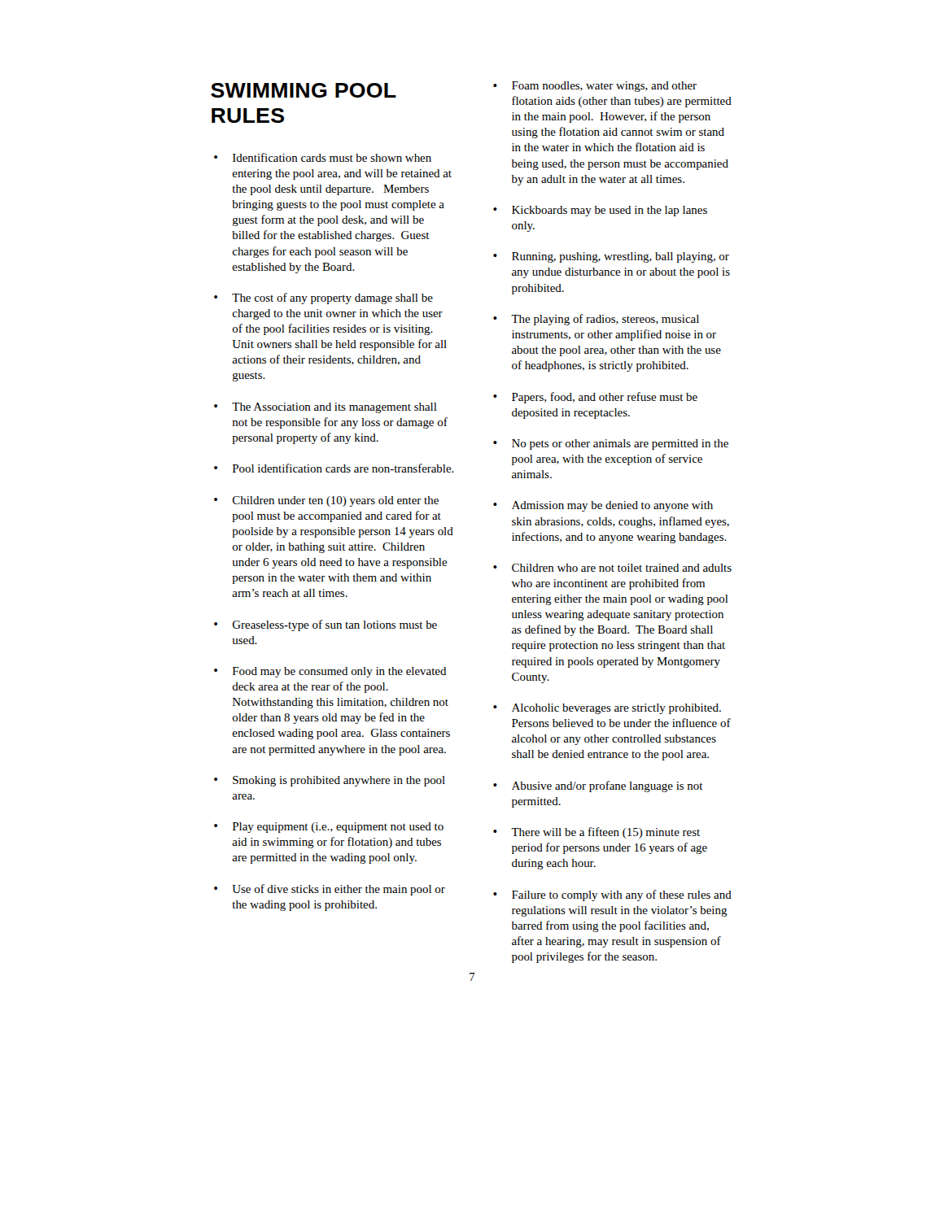SWIMMING POOL RULES
Identification cards must be shown when entering the pool area, and will be retained at the pool desk until departure. Members bringing guests to the pool must complete a guest form at the pool desk, and will be billed for the established charges. Guest charges for each pool season will be established by the Board.
The cost of any property damage shall be charged to the unit owner in which the user of the pool facilities resides or is visiting. Unit owners shall be held responsible for all actions of their residents, children, and guests.
The Association and its management shall not be responsible for any loss or damage of personal property of any kind.
Pool identification cards are non-transferable.
Children under ten (10) years old enter the pool must be accompanied and cared for at poolside by a responsible person 14 years old or older, in bathing suit attire. Children under 6 years old need to have a responsible person in the water with them and within arm’s reach at all times.
Greaseless-type of sun tan lotions must be used.
Food may be consumed only in the elevated deck area at the rear of the pool. Notwithstanding this limitation, children not older than 8 years old may be fed in the enclosed wading pool area. Glass containers are not permitted anywhere in the pool area.
Smoking is prohibited anywhere in the pool area.
Play equipment (i.e., equipment not used to aid in swimming or for flotation) and tubes are permitted in the wading pool only.
Use of dive sticks in either the main pool or the wading pool is prohibited.
Foam noodles, water wings, and other flotation aids (other than tubes) are permitted in the main pool. However, if the person using the flotation aid cannot swim or stand in the water in which the flotation aid is being used, the person must be accompanied by an adult in the water at all times.
Kickboards may be used in the lap lanes only.
Running, pushing, wrestling, ball playing, or any undue disturbance in or about the pool is prohibited.
The playing of radios, stereos, musical instruments, or other amplified noise in or about the pool area, other than with the use of headphones, is strictly prohibited.
Papers, food, and other refuse must be deposited in receptacles.
No pets or other animals are permitted in the pool area, with the exception of service animals.
Admission may be denied to anyone with skin abrasions, colds, coughs, inflamed eyes, infections, and to anyone wearing bandages.
Children who are not toilet trained and adults who are incontinent are prohibited from entering either the main pool or wading pool unless wearing adequate sanitary protection as defined by the Board. The Board shall require protection no less stringent than that required in pools operated by Montgomery County.
Alcoholic beverages are strictly prohibited. Persons believed to be under the influence of alcohol or any other controlled substances shall be denied entrance to the pool area.
Abusive and/or profane language is not permitted.
There will be a fifteen (15) minute rest period for persons under 16 years of age during each hour.
Failure to comply with any of these rules and regulations will result in the violator’s being barred from using the pool facilities and, after a hearing, may result in suspension of pool privileges for the season.
7